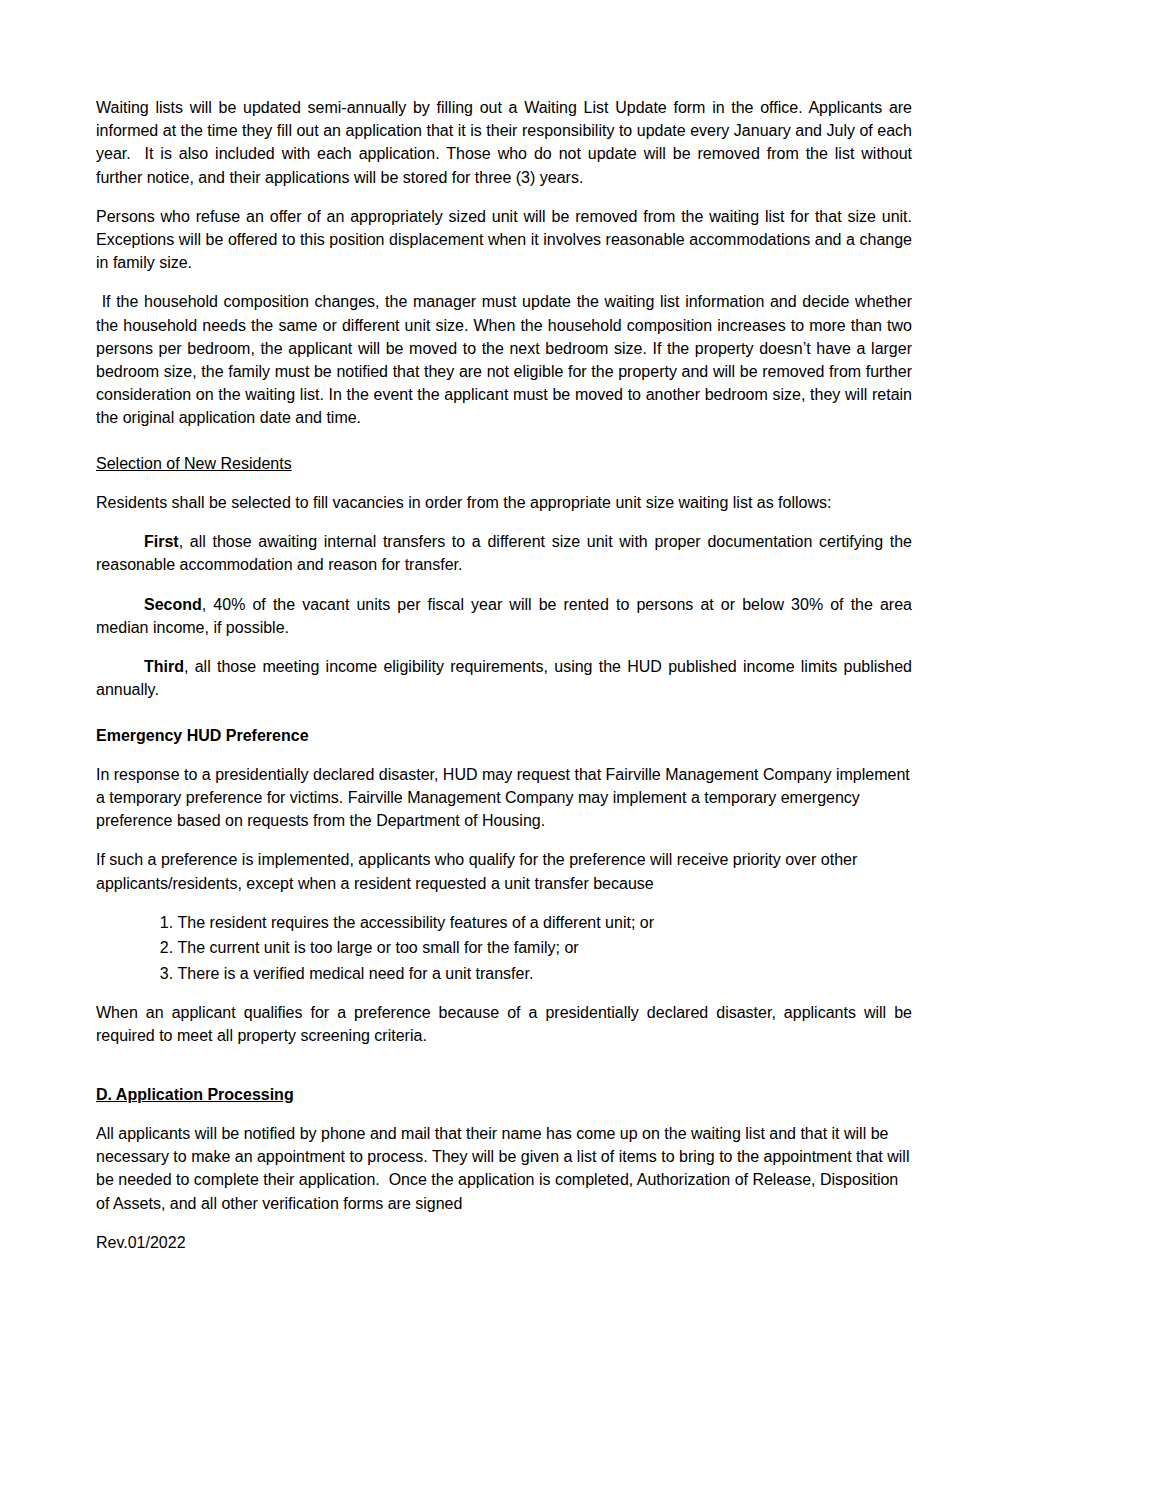Waiting lists will be updated semi-annually by filling out a Waiting List Update form in the office. Applicants are informed at the time they fill out an application that it is their responsibility to update every January and July of each year. It is also included with each application. Those who do not update will be removed from the list without further notice, and their applications will be stored for three (3) years.
Persons who refuse an offer of an appropriately sized unit will be removed from the waiting list for that size unit. Exceptions will be offered to this position displacement when it involves reasonable accommodations and a change in family size.
If the household composition changes, the manager must update the waiting list information and decide whether the household needs the same or different unit size. When the household composition increases to more than two persons per bedroom, the applicant will be moved to the next bedroom size. If the property doesn’t have a larger bedroom size, the family must be notified that they are not eligible for the property and will be removed from further consideration on the waiting list. In the event the applicant must be moved to another bedroom size, they will retain the original application date and time.
Selection of New Residents
Residents shall be selected to fill vacancies in order from the appropriate unit size waiting list as follows:
First, all those awaiting internal transfers to a different size unit with proper documentation certifying the reasonable accommodation and reason for transfer.
Second, 40% of the vacant units per fiscal year will be rented to persons at or below 30% of the area median income, if possible.
Third, all those meeting income eligibility requirements, using the HUD published income limits published annually.
Emergency HUD Preference
In response to a presidentially declared disaster, HUD may request that Fairville Management Company implement a temporary preference for victims. Fairville Management Company may implement a temporary emergency preference based on requests from the Department of Housing.
If such a preference is implemented, applicants who qualify for the preference will receive priority over other applicants/residents, except when a resident requested a unit transfer because
The resident requires the accessibility features of a different unit; or
The current unit is too large or too small for the family; or
There is a verified medical need for a unit transfer.
When an applicant qualifies for a preference because of a presidentially declared disaster, applicants will be required to meet all property screening criteria.
D. Application Processing
All applicants will be notified by phone and mail that their name has come up on the waiting list and that it will be necessary to make an appointment to process. They will be given a list of items to bring to the appointment that will be needed to complete their application. Once the application is completed, Authorization of Release, Disposition of Assets, and all other verification forms are signed
Rev.01/2022